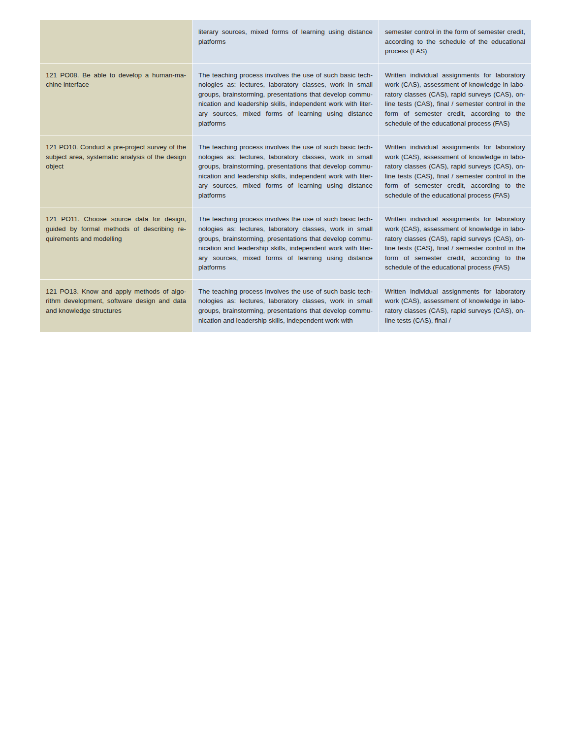| | literary sources, mixed forms of learning using distance platforms | semester control in the form of semester credit, according to the schedule of the educational process (FAS) |
| 121 PO08. Be able to develop a human-machine interface | The teaching process involves the use of such basic technologies as: lectures, laboratory classes, work in small groups, brainstorming, presentations that develop communication and leadership skills, independent work with literary sources, mixed forms of learning using distance platforms | Written individual assignments for laboratory work (CAS), assessment of knowledge in laboratory classes (CAS), rapid surveys (CAS), online tests (CAS), final / semester control in the form of semester credit, according to the schedule of the educational process (FAS) |
| 121 PO10. Conduct a pre-project survey of the subject area, systematic analysis of the design object | The teaching process involves the use of such basic technologies as: lectures, laboratory classes, work in small groups, brainstorming, presentations that develop communication and leadership skills, independent work with literary sources, mixed forms of learning using distance platforms | Written individual assignments for laboratory work (CAS), assessment of knowledge in laboratory classes (CAS), rapid surveys (CAS), online tests (CAS), final / semester control in the form of semester credit, according to the schedule of the educational process (FAS) |
| 121 PO11. Choose source data for design, guided by formal methods of describing requirements and modelling | The teaching process involves the use of such basic technologies as: lectures, laboratory classes, work in small groups, brainstorming, presentations that develop communication and leadership skills, independent work with literary sources, mixed forms of learning using distance platforms | Written individual assignments for laboratory work (CAS), assessment of knowledge in laboratory classes (CAS), rapid surveys (CAS), online tests (CAS), final / semester control in the form of semester credit, according to the schedule of the educational process (FAS) |
| 121 PO13. Know and apply methods of algorithm development, software design and data and knowledge structures | The teaching process involves the use of such basic technologies as: lectures, laboratory classes, work in small groups, brainstorming, presentations that develop communication and leadership skills, independent work with | Written individual assignments for laboratory work (CAS), assessment of knowledge in laboratory classes (CAS), rapid surveys (CAS), online tests (CAS), final / |